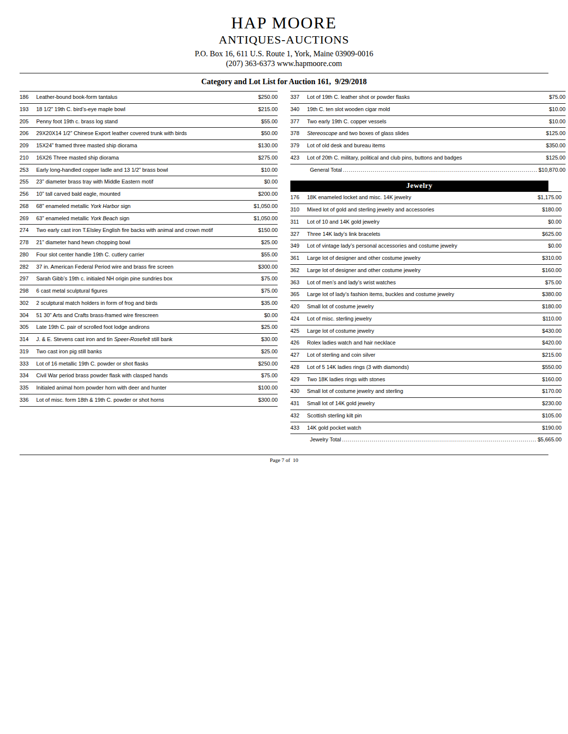HAP MOORE
ANTIQUES-AUCTIONS
P.O. Box 16, 611 U.S. Route 1, York, Maine 03909-0016
(207) 363-6373 www.hapmoore.com
Category and Lot List for Auction 161, 9/29/2018
| 186 | Leather-bound book-form tantalus | $250.00 |
| 193 | 18 1/2” 19th C. bird’s-eye maple bowl | $215.00 |
| 205 | Penny foot 19th c. brass log stand | $55.00 |
| 206 | 29X20X14 1/2” Chinese Export leather covered trunk with birds | $50.00 |
| 209 | 15X24” framed three masted ship diorama | $130.00 |
| 210 | 16X26 Three masted ship diorama | $275.00 |
| 253 | Early long-handled copper ladle and 13 1/2” brass bowl | $10.00 |
| 255 | 23” diameter brass tray with Middle Eastern motif | $0.00 |
| 256 | 10” tall carved bald eagle, mounted | $200.00 |
| 268 | 68” enameled metallic York Harbor sign | $1,050.00 |
| 269 | 63” enameled metallic York Beach sign | $1,050.00 |
| 274 | Two early cast iron T.Elsley English fire backs with animal and crown motif | $150.00 |
| 278 | 21” diameter hand hewn chopping bowl | $25.00 |
| 280 | Four slot center handle 19th C. cutlery carrier | $55.00 |
| 282 | 37 in. American Federal Period wire and brass fire screen | $300.00 |
| 297 | Sarah Gibb’s 19th c. initialed NH origin pine sundries box | $75.00 |
| 298 | 6 cast metal sculptural figures | $75.00 |
| 302 | 2 sculptural match holders in form of frog and birds | $35.00 |
| 304 | 51 30” Arts and Crafts brass-framed wire firescreen | $0.00 |
| 305 | Late 19th C. pair of scrolled foot lodge andirons | $25.00 |
| 314 | J. & E. Stevens cast iron and tin Speer-Rosefelt still bank | $30.00 |
| 319 | Two cast iron pig still banks | $25.00 |
| 333 | Lot of 16 metallic 19th C. powder or shot flasks | $250.00 |
| 334 | Civil War period brass powder flask with clasped hands | $75.00 |
| 335 | Initialed animal horn powder horn with deer and hunter | $100.00 |
| 336 | Lot of misc. form 18th & 19th C. powder or shot horns | $300.00 |
| 337 | Lot of 19th C. leather shot or powder flasks | $75.00 |
| 340 | 19th C. ten slot wooden cigar mold | $10.00 |
| 377 | Two early 19th C. copper vessels | $10.00 |
| 378 | Stereoscope and two boxes of glass slides | $125.00 |
| 379 | Lot of old desk and bureau items | $350.00 |
| 423 | Lot of 20th C. military, political and club pins, buttons and badges | $125.00 |
| General Total .................................................................................................. $10,870.00 |
Jewelry
| 176 | 18K enameled locket and misc. 14K jewelry | $1,175.00 |
| 310 | Mixed lot of gold and sterling jewelry and accessories | $180.00 |
| 311 | Lot of 10 and 14K gold jewelry | $0.00 |
| 327 | Three 14K lady’s link bracelets | $625.00 |
| 349 | Lot of vintage lady’s personal accessories and costume jewelry | $0.00 |
| 361 | Large lot of designer and other costume jewelry | $310.00 |
| 362 | Large lot of designer and other costume jewelry | $160.00 |
| 363 | Lot of men’s and lady’s wrist watches | $75.00 |
| 365 | Large lot of lady’s fashion items, buckles and costume jewelry | $380.00 |
| 420 | Small lot of costume jewelry | $180.00 |
| 424 | Lot of misc. sterling jewelry | $110.00 |
| 425 | Large lot of costume jewelry | $430.00 |
| 426 | Rolex ladies watch and hair necklace | $420.00 |
| 427 | Lot of sterling and coin silver | $215.00 |
| 428 | Lot of 5 14K ladies rings (3 with diamonds) | $550.00 |
| 429 | Two 18K ladies rings with stones | $160.00 |
| 430 | Small lot of costume jewelry and sterling | $170.00 |
| 431 | Small lot of 14K gold jewelry | $230.00 |
| 432 | Scottish sterling kilt pin | $105.00 |
| 433 | 14K gold pocket watch | $190.00 |
| Jewelry Total .................................................................................................. $5,665.00 |
Page 7 of 10